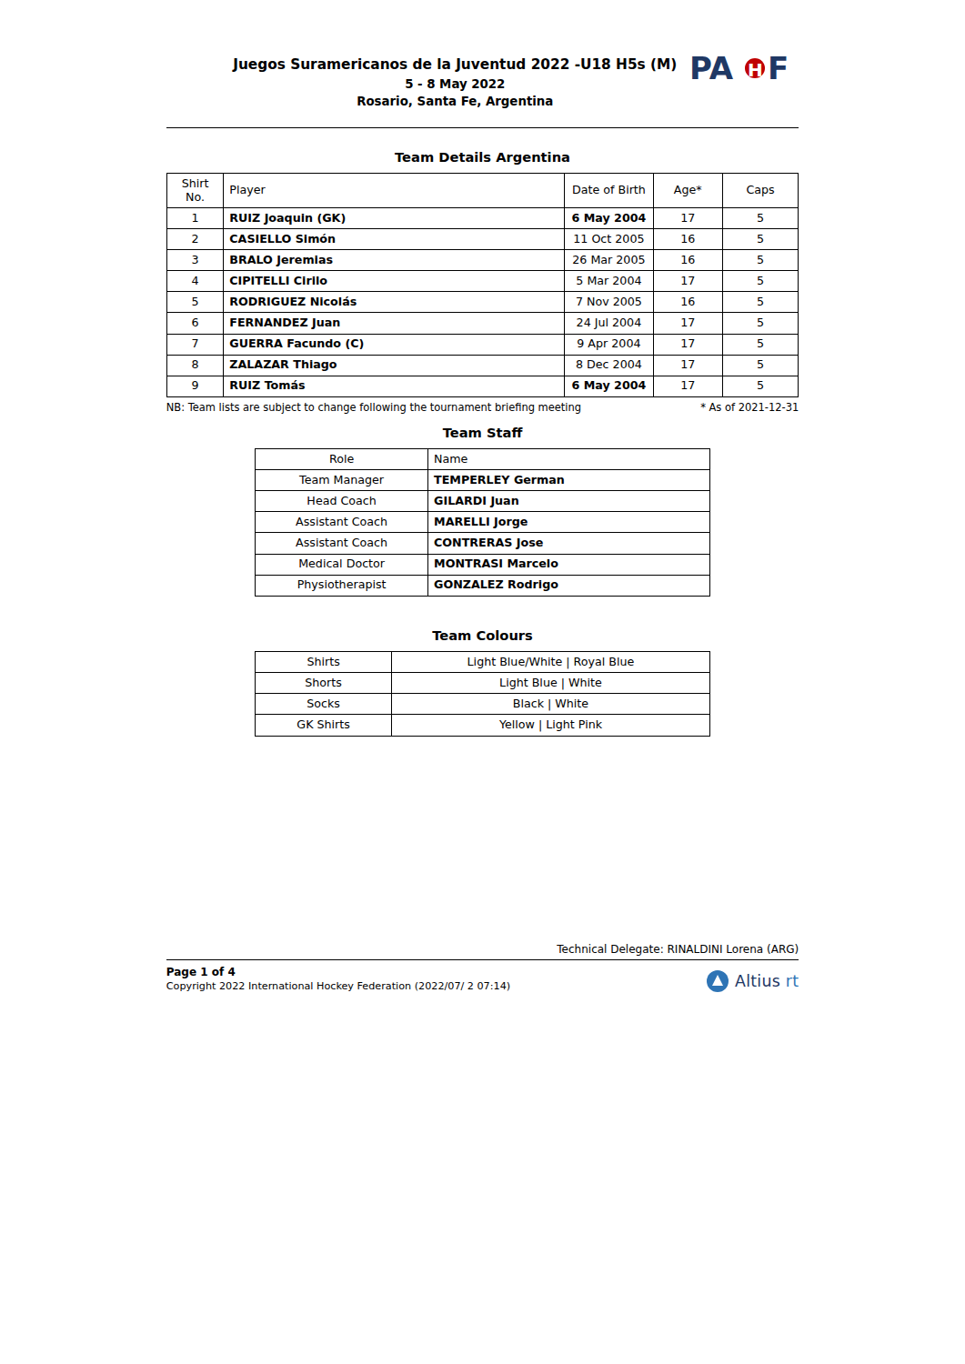Juegos Suramericanos de la Juventud 2022 -U18 H5s (M)
5 - 8 May 2022
Rosario, Santa Fe, Argentina
PAHF PA H F
Team Details Argentina
| Shirt No. | Player | Date of Birth | Age* | Caps |
| --- | --- | --- | --- | --- |
| 1 | RUIZ Joaquin (GK) | 6 May 2004 | 17 | 5 |
| 2 | CASIELLO Simón | 11 Oct 2005 | 16 | 5 |
| 3 | BRALO Jeremias | 26 Mar 2005 | 16 | 5 |
| 4 | CIPITELLI Cirilo | 5 Mar 2004 | 17 | 5 |
| 5 | RODRIGUEZ Nicolás | 7 Nov 2005 | 16 | 5 |
| 6 | FERNANDEZ Juan | 24 Jul 2004 | 17 | 5 |
| 7 | GUERRA Facundo (C) | 9 Apr 2004 | 17 | 5 |
| 8 | ZALAZAR Thiago | 8 Dec 2004 | 17 | 5 |
| 9 | RUIZ Tomás | 6 May 2004 | 17 | 5 |
NB: Team lists are subject to change following the tournament briefing meeting
* As of 2021-12-31
Team Staff
| Role | Name |
| Team Manager | TEMPERLEY German |
| Head Coach | GILARDI Juan |
| Assistant Coach | MARELLI Jorge |
| Assistant Coach | CONTRERAS Jose |
| Medical Doctor | MONTRASI Marcelo |
| Physiotherapist | GONZALEZ Rodrigo |
Team Colours
| Shirts | Light Blue/White / Royal Blue |
| Shorts | Light Blue / White |
| Socks | Black / White |
| GK Shirts | Yellow / Light Pink |
Technical Delegate: RINALDINI Lorena (ARG)
Page 1 of 4
Copyright 2022 International Hockey Federation (2022/07/ 2 07:14)
Altius Altius rt